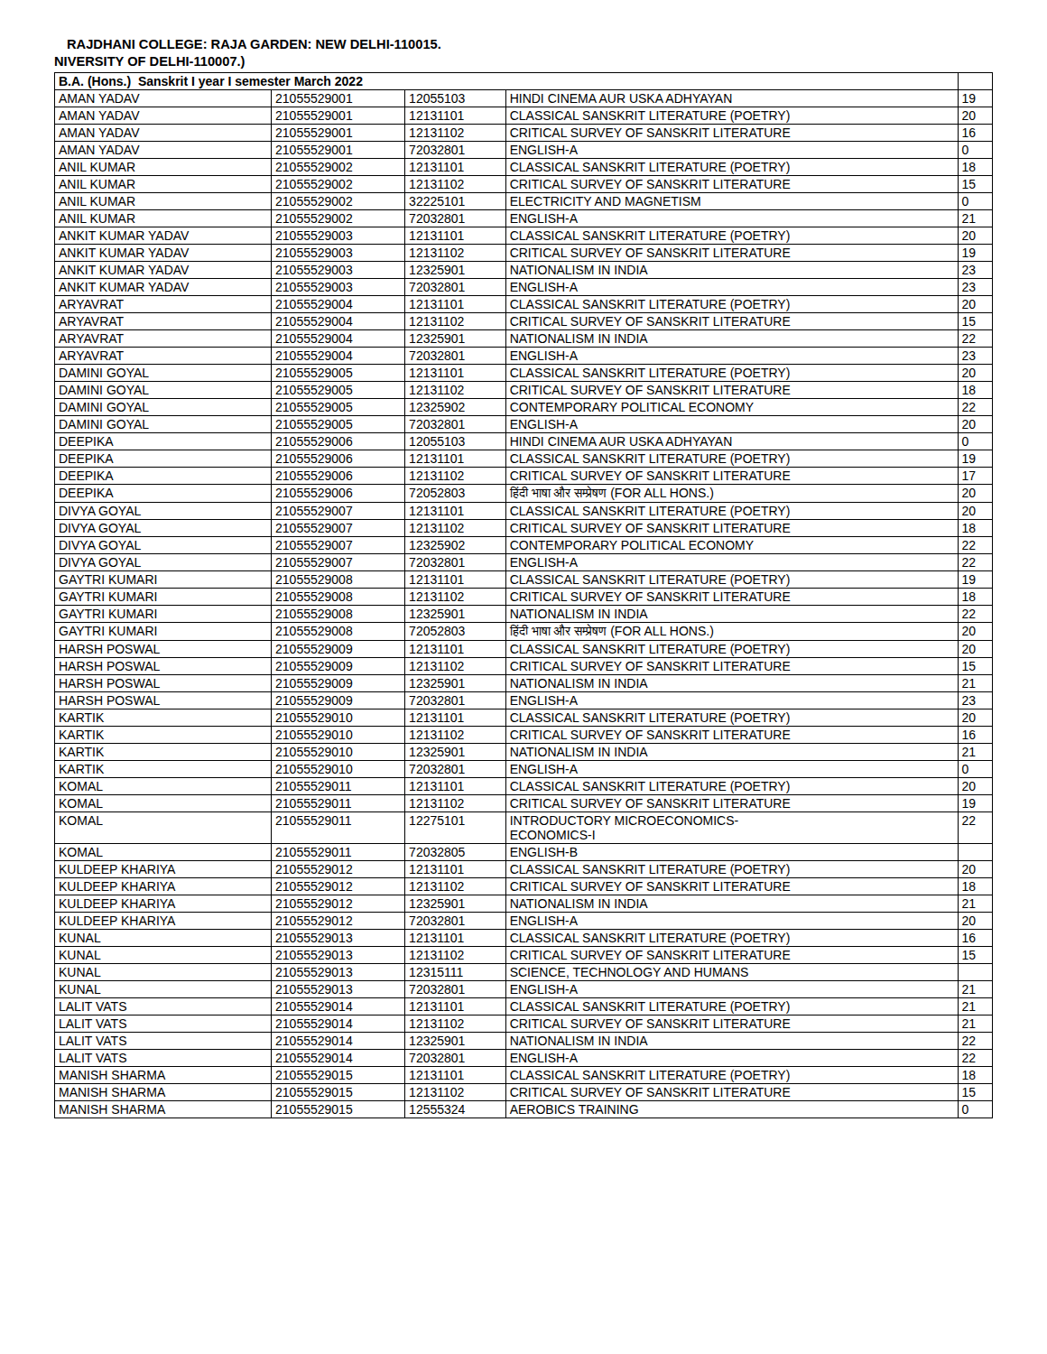RAJDHANI COLLEGE: RAJA GARDEN: NEW DELHI-110015.
NIVERSITY OF DELHI-110007.)
| B.A. (Hons.) Sanskrit I year I semester March 2022 | |
| AMAN YADAV | 21055529001 | 12055103 | HINDI CINEMA AUR USKA ADHYAYAN | 19 |
| AMAN YADAV | 21055529001 | 12131101 | CLASSICAL SANSKRIT LITERATURE (POETRY) | 20 |
| AMAN YADAV | 21055529001 | 12131102 | CRITICAL SURVEY OF SANSKRIT LITERATURE | 16 |
| AMAN YADAV | 21055529001 | 72032801 | ENGLISH-A | 0 |
| ANIL KUMAR | 21055529002 | 12131101 | CLASSICAL SANSKRIT LITERATURE (POETRY) | 18 |
| ANIL KUMAR | 21055529002 | 12131102 | CRITICAL SURVEY OF SANSKRIT LITERATURE | 15 |
| ANIL KUMAR | 21055529002 | 32225101 | ELECTRICITY AND MAGNETISM | 0 |
| ANIL KUMAR | 21055529002 | 72032801 | ENGLISH-A | 21 |
| ANKIT KUMAR YADAV | 21055529003 | 12131101 | CLASSICAL SANSKRIT LITERATURE (POETRY) | 20 |
| ANKIT KUMAR YADAV | 21055529003 | 12131102 | CRITICAL SURVEY OF SANSKRIT LITERATURE | 19 |
| ANKIT KUMAR YADAV | 21055529003 | 12325901 | NATIONALISM IN INDIA | 23 |
| ANKIT KUMAR YADAV | 21055529003 | 72032801 | ENGLISH-A | 23 |
| ARYAVRAT | 21055529004 | 12131101 | CLASSICAL SANSKRIT LITERATURE (POETRY) | 20 |
| ARYAVRAT | 21055529004 | 12131102 | CRITICAL SURVEY OF SANSKRIT LITERATURE | 15 |
| ARYAVRAT | 21055529004 | 12325901 | NATIONALISM IN INDIA | 22 |
| ARYAVRAT | 21055529004 | 72032801 | ENGLISH-A | 23 |
| DAMINI GOYAL | 21055529005 | 12131101 | CLASSICAL SANSKRIT LITERATURE (POETRY) | 20 |
| DAMINI GOYAL | 21055529005 | 12131102 | CRITICAL SURVEY OF SANSKRIT LITERATURE | 18 |
| DAMINI GOYAL | 21055529005 | 12325902 | CONTEMPORARY POLITICAL ECONOMY | 22 |
| DAMINI GOYAL | 21055529005 | 72032801 | ENGLISH-A | 20 |
| DEEPIKA | 21055529006 | 12055103 | HINDI CINEMA AUR USKA ADHYAYAN | 0 |
| DEEPIKA | 21055529006 | 12131101 | CLASSICAL SANSKRIT LITERATURE (POETRY) | 19 |
| DEEPIKA | 21055529006 | 12131102 | CRITICAL SURVEY OF SANSKRIT LITERATURE | 17 |
| DEEPIKA | 21055529006 | 72052803 | हिंदी भाषा और सम्प्रेषण (FOR ALL HONS.) | 20 |
| DIVYA GOYAL | 21055529007 | 12131101 | CLASSICAL SANSKRIT LITERATURE (POETRY) | 20 |
| DIVYA GOYAL | 21055529007 | 12131102 | CRITICAL SURVEY OF SANSKRIT LITERATURE | 18 |
| DIVYA GOYAL | 21055529007 | 12325902 | CONTEMPORARY POLITICAL ECONOMY | 22 |
| DIVYA GOYAL | 21055529007 | 72032801 | ENGLISH-A | 22 |
| GAYTRI KUMARI | 21055529008 | 12131101 | CLASSICAL SANSKRIT LITERATURE (POETRY) | 19 |
| GAYTRI KUMARI | 21055529008 | 12131102 | CRITICAL SURVEY OF SANSKRIT LITERATURE | 18 |
| GAYTRI KUMARI | 21055529008 | 12325901 | NATIONALISM IN INDIA | 22 |
| GAYTRI KUMARI | 21055529008 | 72052803 | हिंदी भाषा और सम्प्रेषण (FOR ALL HONS.) | 20 |
| HARSH POSWAL | 21055529009 | 12131101 | CLASSICAL SANSKRIT LITERATURE (POETRY) | 20 |
| HARSH POSWAL | 21055529009 | 12131102 | CRITICAL SURVEY OF SANSKRIT LITERATURE | 15 |
| HARSH POSWAL | 21055529009 | 12325901 | NATIONALISM IN INDIA | 21 |
| HARSH POSWAL | 21055529009 | 72032801 | ENGLISH-A | 23 |
| KARTIK | 21055529010 | 12131101 | CLASSICAL SANSKRIT LITERATURE (POETRY) | 20 |
| KARTIK | 21055529010 | 12131102 | CRITICAL SURVEY OF SANSKRIT LITERATURE | 16 |
| KARTIK | 21055529010 | 12325901 | NATIONALISM IN INDIA | 21 |
| KARTIK | 21055529010 | 72032801 | ENGLISH-A | 0 |
| KOMAL | 21055529011 | 12131101 | CLASSICAL SANSKRIT LITERATURE (POETRY) | 20 |
| KOMAL | 21055529011 | 12131102 | CRITICAL SURVEY OF SANSKRIT LITERATURE | 19 |
| KOMAL | 21055529011 | 12275101 | INTRODUCTORY MICROECONOMICS- ECONOMICS-I | 22 |
| KOMAL | 21055529011 | 72032805 | ENGLISH-B | |
| KULDEEP KHARIYA | 21055529012 | 12131101 | CLASSICAL SANSKRIT LITERATURE (POETRY) | 20 |
| KULDEEP KHARIYA | 21055529012 | 12131102 | CRITICAL SURVEY OF SANSKRIT LITERATURE | 18 |
| KULDEEP KHARIYA | 21055529012 | 12325901 | NATIONALISM IN INDIA | 21 |
| KULDEEP KHARIYA | 21055529012 | 72032801 | ENGLISH-A | 20 |
| KUNAL | 21055529013 | 12131101 | CLASSICAL SANSKRIT LITERATURE (POETRY) | 16 |
| KUNAL | 21055529013 | 12131102 | CRITICAL SURVEY OF SANSKRIT LITERATURE | 15 |
| KUNAL | 21055529013 | 12315111 | SCIENCE, TECHNOLOGY AND HUMANS | |
| KUNAL | 21055529013 | 72032801 | ENGLISH-A | 21 |
| LALIT VATS | 21055529014 | 12131101 | CLASSICAL SANSKRIT LITERATURE (POETRY) | 21 |
| LALIT VATS | 21055529014 | 12131102 | CRITICAL SURVEY OF SANSKRIT LITERATURE | 21 |
| LALIT VATS | 21055529014 | 12325901 | NATIONALISM IN INDIA | 22 |
| LALIT VATS | 21055529014 | 72032801 | ENGLISH-A | 22 |
| MANISH SHARMA | 21055529015 | 12131101 | CLASSICAL SANSKRIT LITERATURE (POETRY) | 18 |
| MANISH SHARMA | 21055529015 | 12131102 | CRITICAL SURVEY OF SANSKRIT LITERATURE | 15 |
| MANISH SHARMA | 21055529015 | 12555324 | AEROBICS TRAINING | 0 |